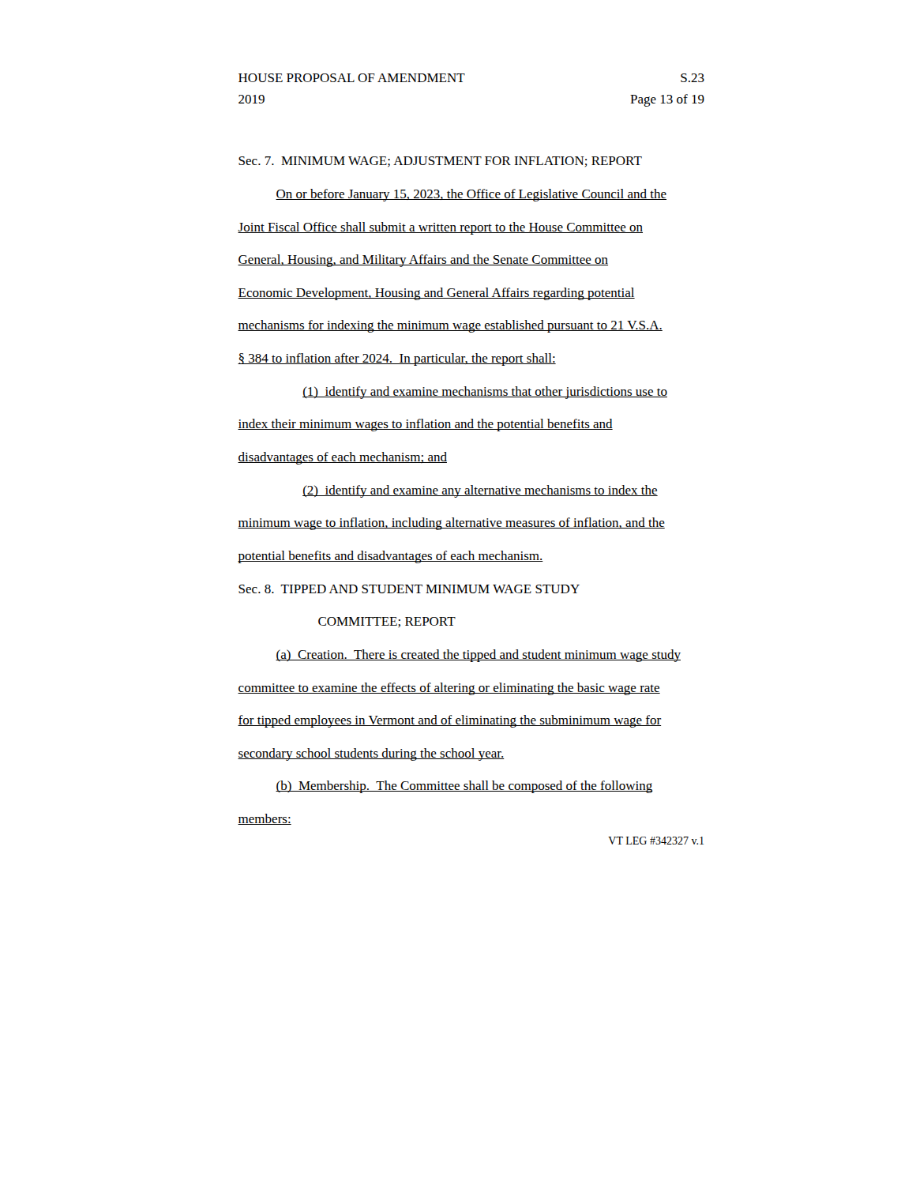HOUSE PROPOSAL OF AMENDMENT
2019
S.23
Page 13 of 19
Sec. 7. MINIMUM WAGE; ADJUSTMENT FOR INFLATION; REPORT
On or before January 15, 2023, the Office of Legislative Council and the
Joint Fiscal Office shall submit a written report to the House Committee on
General, Housing, and Military Affairs and the Senate Committee on
Economic Development, Housing and General Affairs regarding potential
mechanisms for indexing the minimum wage established pursuant to 21 V.S.A.
§ 384 to inflation after 2024. In particular, the report shall:
(1) identify and examine mechanisms that other jurisdictions use to
index their minimum wages to inflation and the potential benefits and
disadvantages of each mechanism; and
(2) identify and examine any alternative mechanisms to index the
minimum wage to inflation, including alternative measures of inflation, and the
potential benefits and disadvantages of each mechanism.
Sec. 8. TIPPED AND STUDENT MINIMUM WAGE STUDY
COMMITTEE; REPORT
(a) Creation. There is created the tipped and student minimum wage study
committee to examine the effects of altering or eliminating the basic wage rate
for tipped employees in Vermont and of eliminating the subminimum wage for
secondary school students during the school year.
(b) Membership. The Committee shall be composed of the following
members:
VT LEG #342327 v.1